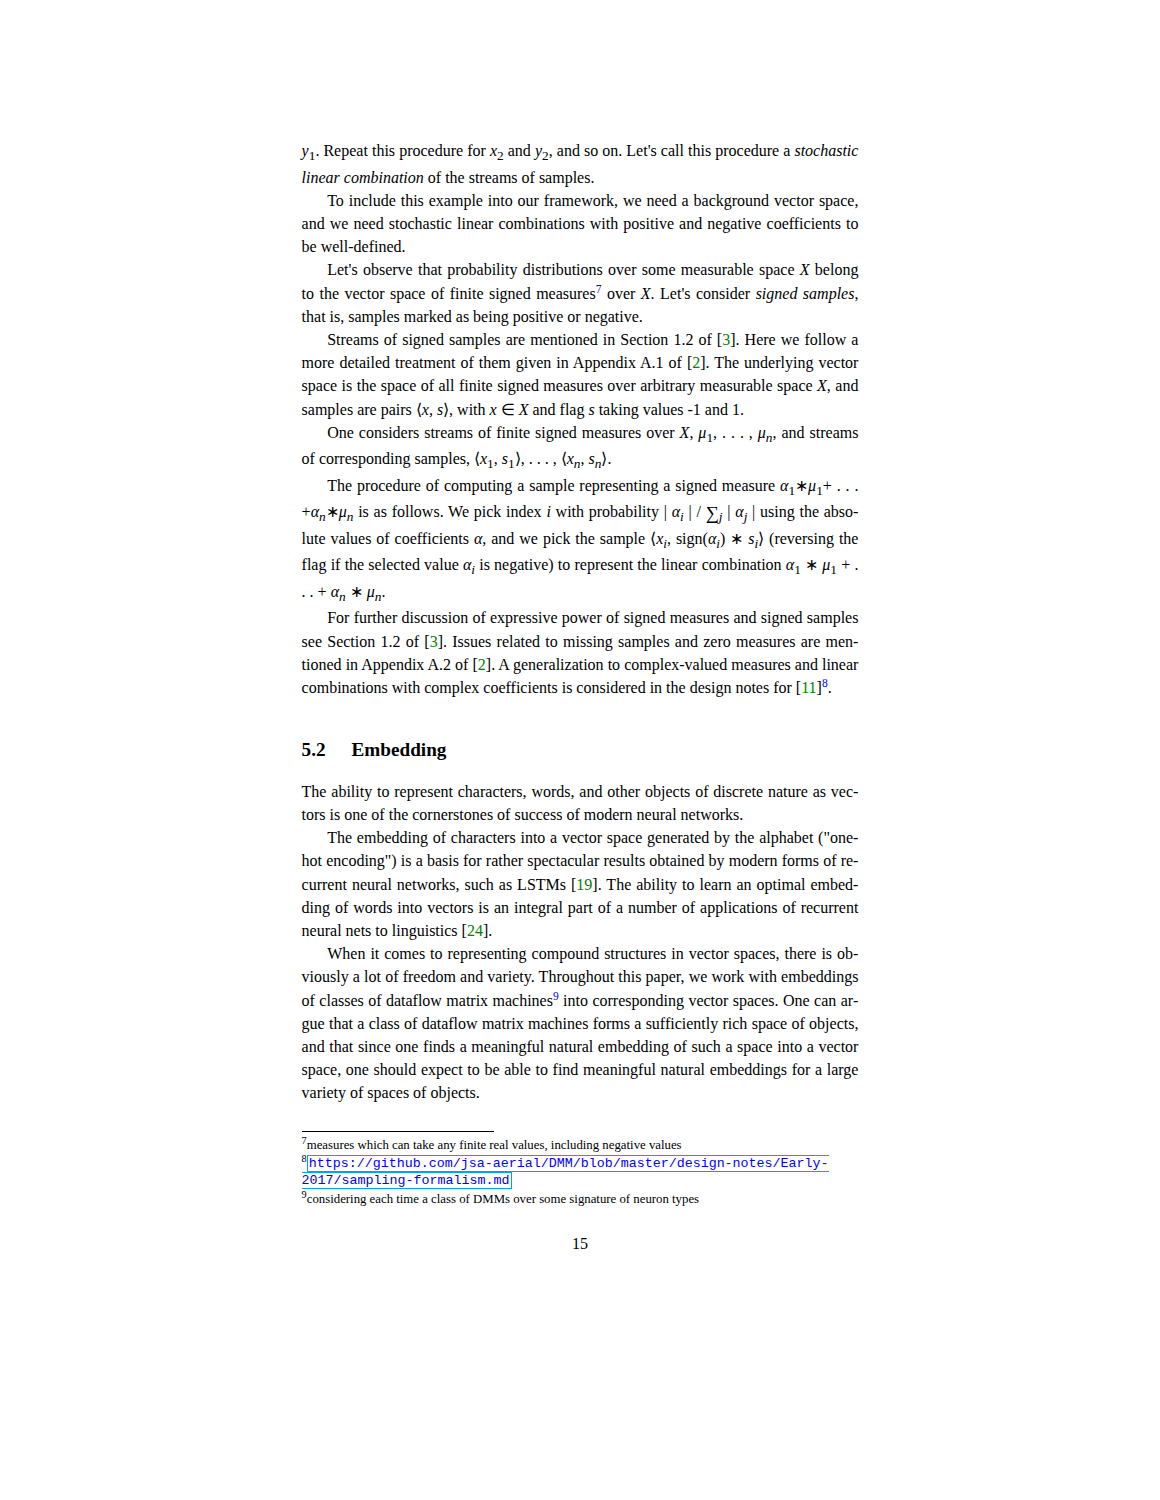y1. Repeat this procedure for x2 and y2, and so on. Let's call this procedure a stochastic linear combination of the streams of samples.
To include this example into our framework, we need a background vector space, and we need stochastic linear combinations with positive and negative coefficients to be well-defined.
Let's observe that probability distributions over some measurable space X belong to the vector space of finite signed measures7 over X. Let's consider signed samples, that is, samples marked as being positive or negative.
Streams of signed samples are mentioned in Section 1.2 of [3]. Here we follow a more detailed treatment of them given in Appendix A.1 of [2]. The underlying vector space is the space of all finite signed measures over arbitrary measurable space X, and samples are pairs ⟨x, s⟩, with x ∈ X and flag s taking values -1 and 1.
One considers streams of finite signed measures over X, μ1, . . . , μn, and streams of corresponding samples, ⟨x1, s1⟩, . . . , ⟨xn, sn⟩.
The procedure of computing a sample representing a signed measure α1∗μ1+ . . . +αn∗μn is as follows. We pick index i with probability | αi | / ∑j | αj | using the absolute values of coefficients α, and we pick the sample ⟨xi, sign(αi) ∗ si⟩ (reversing the flag if the selected value αi is negative) to represent the linear combination α1 ∗ μ1 + . . . + αn ∗ μn.
For further discussion of expressive power of signed measures and signed samples see Section 1.2 of [3]. Issues related to missing samples and zero measures are mentioned in Appendix A.2 of [2]. A generalization to complex-valued measures and linear combinations with complex coefficients is considered in the design notes for [11]8.
5.2 Embedding
The ability to represent characters, words, and other objects of discrete nature as vectors is one of the cornerstones of success of modern neural networks.
The embedding of characters into a vector space generated by the alphabet ("one-hot encoding") is a basis for rather spectacular results obtained by modern forms of recurrent neural networks, such as LSTMs [19]. The ability to learn an optimal embedding of words into vectors is an integral part of a number of applications of recurrent neural nets to linguistics [24].
When it comes to representing compound structures in vector spaces, there is obviously a lot of freedom and variety. Throughout this paper, we work with embeddings of classes of dataflow matrix machines9 into corresponding vector spaces. One can argue that a class of dataflow matrix machines forms a sufficiently rich space of objects, and that since one finds a meaningful natural embedding of such a space into a vector space, one should expect to be able to find meaningful natural embeddings for a large variety of spaces of objects.
7measures which can take any finite real values, including negative values
8https://github.com/jsa-aerial/DMM/blob/master/design-notes/Early-2017/sampling-formalism.md
9considering each time a class of DMMs over some signature of neuron types
15